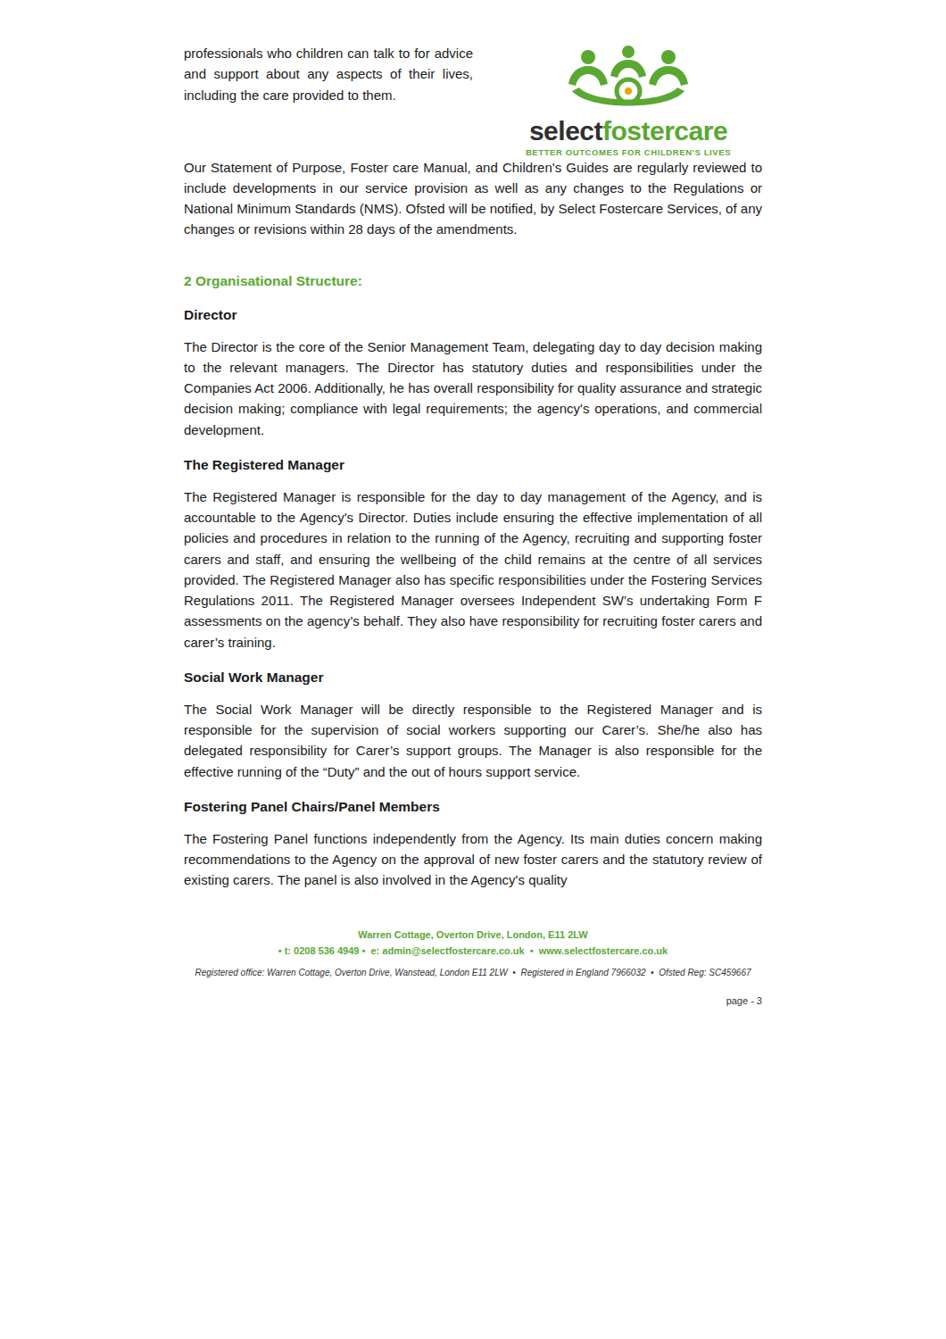professionals who children can talk to for advice and support about any aspects of their lives, including the care provided to them.
select fostercare
Better outcomes for children's lives
Our Statement of Purpose, Foster care Manual, and Children's Guides are regularly reviewed to include developments in our service provision as well as any changes to the Regulations or National Minimum Standards (NMS). Ofsted will be notified, by Select Fostercare Services, of any changes or revisions within 28 days of the amendments.
2 Organisational Structure:
Director
The Director is the core of the Senior Management Team, delegating day to day decision making to the relevant managers. The Director has statutory duties and responsibilities under the Companies Act 2006. Additionally, he has overall responsibility for quality assurance and strategic decision making; compliance with legal requirements; the agency's operations, and commercial development.
The Registered Manager
The Registered Manager is responsible for the day to day management of the Agency, and is accountable to the Agency's Director. Duties include ensuring the effective implementation of all policies and procedures in relation to the running of the Agency, recruiting and supporting foster carers and staff, and ensuring the wellbeing of the child remains at the centre of all services provided. The Registered Manager also has specific responsibilities under the Fostering Services Regulations 2011. The Registered Manager oversees Independent SW’s undertaking Form F assessments on the agency’s behalf. They also have responsibility for recruiting foster carers and carer’s training.
Social Work Manager
The Social Work Manager will be directly responsible to the Registered Manager and is responsible for the supervision of social workers supporting our Carer’s. She/he also has delegated responsibility for Carer’s support groups. The Manager is also responsible for the effective running of the “Duty” and the out of hours support service.
Fostering Panel Chairs/Panel Members
The Fostering Panel functions independently from the Agency. Its main duties concern making recommendations to the Agency on the approval of new foster carers and the statutory review of existing carers. The panel is also involved in the Agency's quality
Warren Cottage, Overton Drive, London, E11 2LW
• t: 0208 536 4949 • e: admin@selectfostercare.co.uk • www.selectfostercare.co.uk
Registered office: Warren Cottage, Overton Drive, Wanstead, London E11 2LW • Registered in England 7966032 • Ofsted Reg: SC459667
page - 3